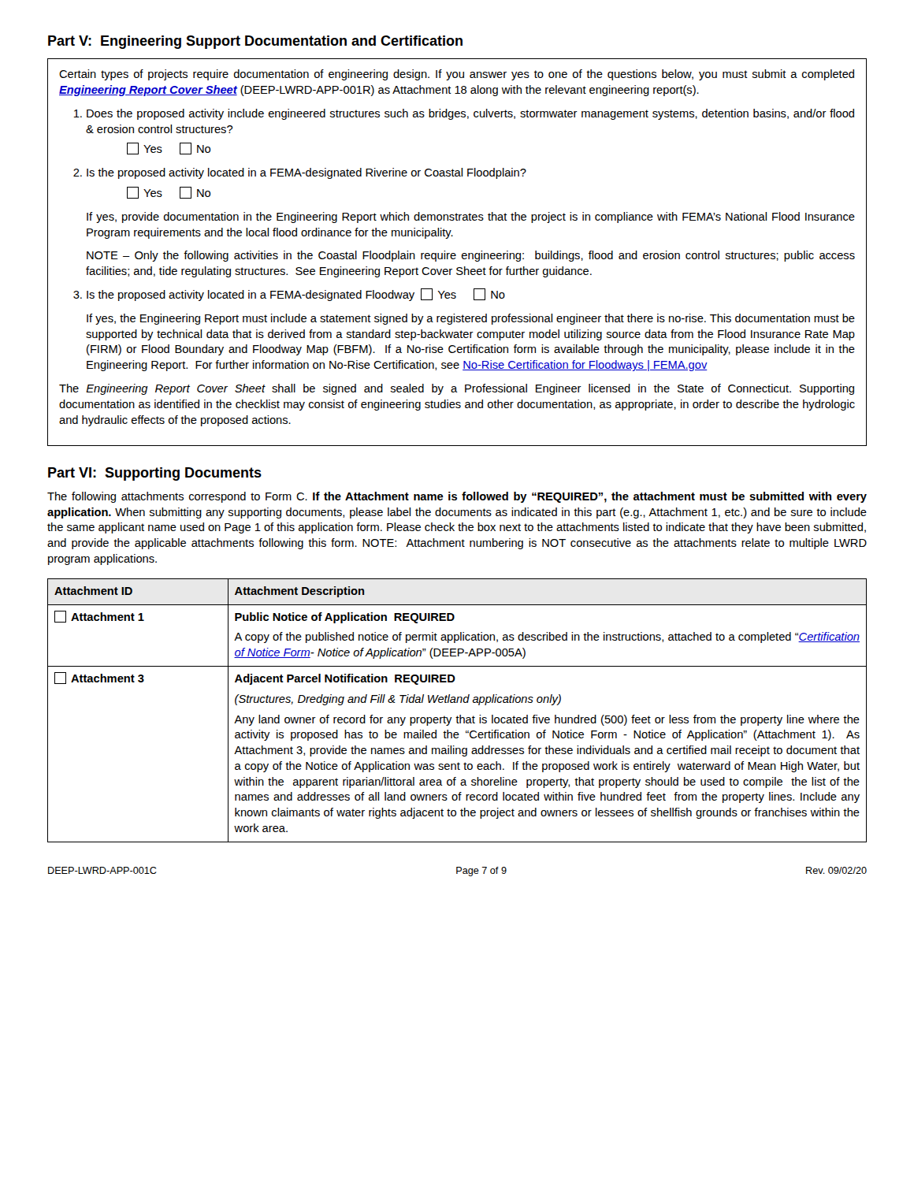Part V: Engineering Support Documentation and Certification
Certain types of projects require documentation of engineering design. If you answer yes to one of the questions below, you must submit a completed Engineering Report Cover Sheet (DEEP-LWRD-APP-001R) as Attachment 18 along with the relevant engineering report(s).
Does the proposed activity include engineered structures such as bridges, culverts, stormwater management systems, detention basins, and/or flood & erosion control structures?
Yes No
Is the proposed activity located in a FEMA-designated Riverine or Coastal Floodplain?
Yes No
If yes, provide documentation in the Engineering Report which demonstrates that the project is in compliance with FEMA’s National Flood Insurance Program requirements and the local flood ordinance for the municipality.
NOTE – Only the following activities in the Coastal Floodplain require engineering: buildings, flood and erosion control structures; public access facilities; and, tide regulating structures. See Engineering Report Cover Sheet for further guidance.
Is the proposed activity located in a FEMA-designated Floodway Yes No
If yes, the Engineering Report must include a statement signed by a registered professional engineer that there is no-rise. This documentation must be supported by technical data that is derived from a standard step-backwater computer model utilizing source data from the Flood Insurance Rate Map (FIRM) or Flood Boundary and Floodway Map (FBFM). If a No-rise Certification form is available through the municipality, please include it in the Engineering Report. For further information on No-Rise Certification, see No-Rise Certification for Floodways | FEMA.gov
The Engineering Report Cover Sheet shall be signed and sealed by a Professional Engineer licensed in the State of Connecticut. Supporting documentation as identified in the checklist may consist of engineering studies and other documentation, as appropriate, in order to describe the hydrologic and hydraulic effects of the proposed actions.
Part VI: Supporting Documents
The following attachments correspond to Form C. If the Attachment name is followed by “REQUIRED”, the attachment must be submitted with every application. When submitting any supporting documents, please label the documents as indicated in this part (e.g., Attachment 1, etc.) and be sure to include the same applicant name used on Page 1 of this application form. Please check the box next to the attachments listed to indicate that they have been submitted, and provide the applicable attachments following this form. NOTE: Attachment numbering is NOT consecutive as the attachments relate to multiple LWRD program applications.
| Attachment ID | Attachment Description |
| --- | --- |
| Attachment 1 | Public Notice of Application REQUIRED A copy of the published notice of permit application, as described in the instructions, attached to a completed “ Certification of Notice Form - Notice of Application ” (DEEP-APP-005A) |
| Attachment 3 | Adjacent Parcel Notification REQUIRED (Structures, Dredging and Fill & Tidal Wetland applications only) Any land owner of record for any property that is located five hundred (500) feet or less from the property line where the activity is proposed has to be mailed the “Certification of Notice Form - Notice of Application” (Attachment 1). As Attachment 3, provide the names and mailing addresses for these individuals and a certified mail receipt to document that a copy of the Notice of Application was sent to each. If the proposed work is entirely waterward of Mean High Water, but within the apparent riparian/littoral area of a shoreline property, that property should be used to compile the list of the names and addresses of all land owners of record located within five hundred feet from the property lines. Include any known claimants of water rights adjacent to the project and owners or lessees of shellfish grounds or franchises within the work area. |
DEEP-LWRD-APP-001C
Page 7 of 9
Rev. 09/02/20